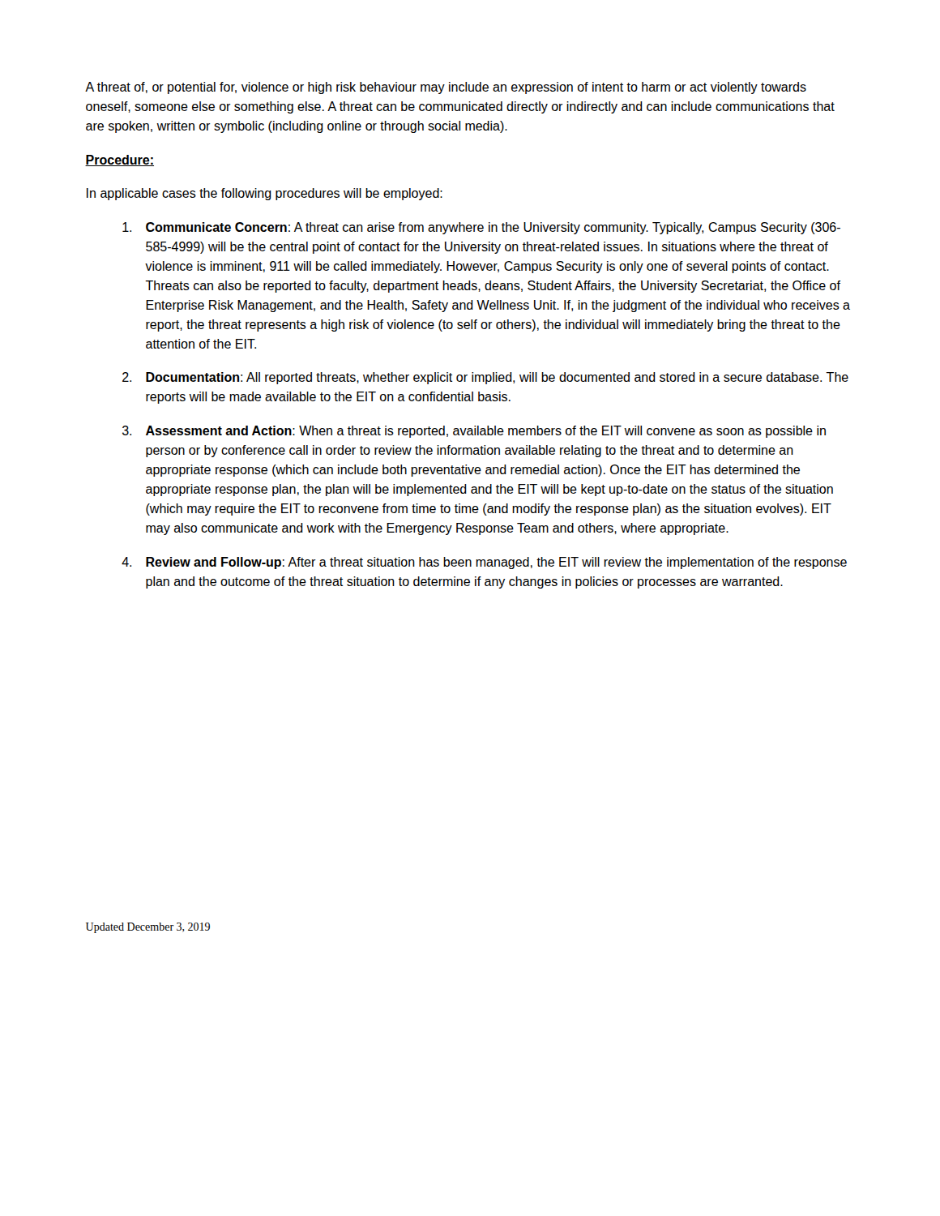A threat of, or potential for, violence or high risk behaviour may include an expression of intent to harm or act violently towards oneself, someone else or something else. A threat can be communicated directly or indirectly and can include communications that are spoken, written or symbolic (including online or through social media).
Procedure:
In applicable cases the following procedures will be employed:
Communicate Concern: A threat can arise from anywhere in the University community. Typically, Campus Security (306-585-4999) will be the central point of contact for the University on threat-related issues. In situations where the threat of violence is imminent, 911 will be called immediately. However, Campus Security is only one of several points of contact. Threats can also be reported to faculty, department heads, deans, Student Affairs, the University Secretariat, the Office of Enterprise Risk Management, and the Health, Safety and Wellness Unit. If, in the judgment of the individual who receives a report, the threat represents a high risk of violence (to self or others), the individual will immediately bring the threat to the attention of the EIT.
Documentation: All reported threats, whether explicit or implied, will be documented and stored in a secure database. The reports will be made available to the EIT on a confidential basis.
Assessment and Action: When a threat is reported, available members of the EIT will convene as soon as possible in person or by conference call in order to review the information available relating to the threat and to determine an appropriate response (which can include both preventative and remedial action). Once the EIT has determined the appropriate response plan, the plan will be implemented and the EIT will be kept up-to-date on the status of the situation (which may require the EIT to reconvene from time to time (and modify the response plan) as the situation evolves). EIT may also communicate and work with the Emergency Response Team and others, where appropriate.
Review and Follow-up: After a threat situation has been managed, the EIT will review the implementation of the response plan and the outcome of the threat situation to determine if any changes in policies or processes are warranted.
Updated December 3, 2019